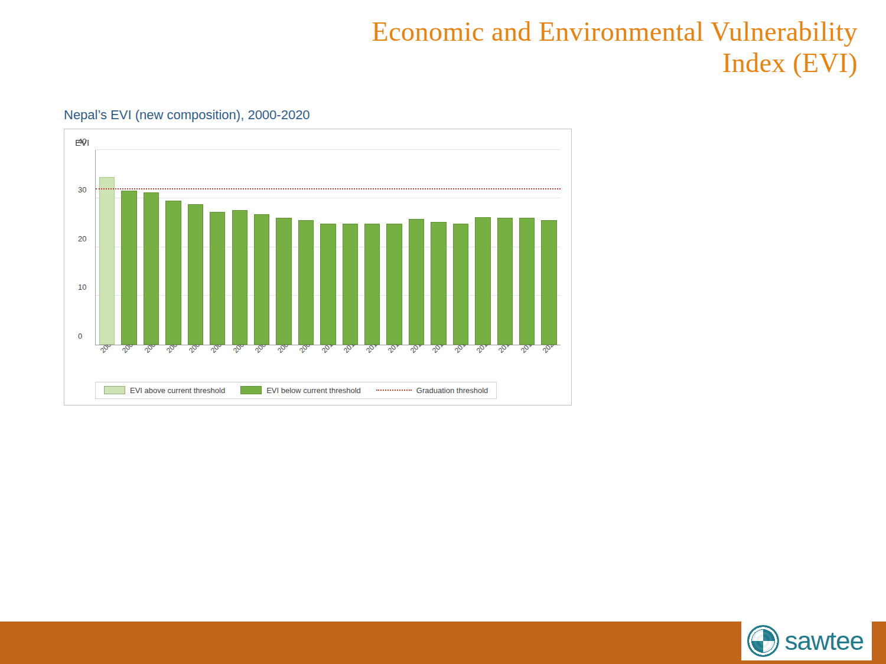Economic and Environmental Vulnerability
Index (EVI)
Nepal’s EVI (new composition), 2000-2020
EVI
0
10
20
30
40
2000 2001 2002 2003 2004 2005 2006 2007 2008 2009 2010 2011 2012 2013 2014 2015 2016 2017 2018 2019 2020
EVI above current threshold EVI below current threshold Graduation threshold
sawtee